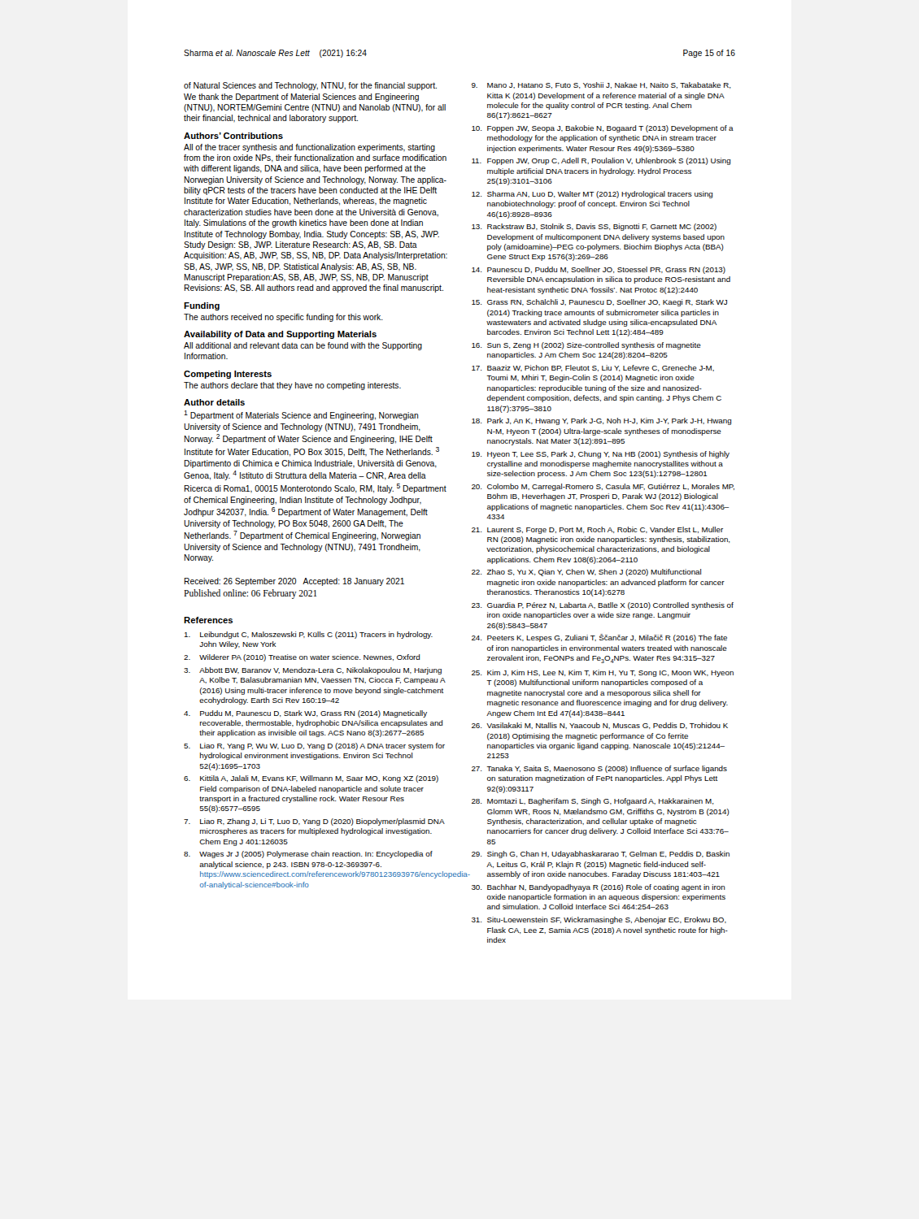Sharma et al. Nanoscale Res Lett (2021) 16:24
Page 15 of 16
of Natural Sciences and Technology, NTNU, for the financial support. We thank the Department of Material Sciences and Engineering (NTNU), NORTEM/Gemini Centre (NTNU) and Nanolab (NTNU), for all their financial, technical and laboratory support.
Authors’ Contributions
All of the tracer synthesis and functionalization experiments, starting from the iron oxide NPs, their functionalization and surface modification with different ligands, DNA and silica, have been performed at the Norwegian University of Science and Technology, Norway. The applicability qPCR tests of the tracers have been conducted at the IHE Delft Institute for Water Education, Netherlands, whereas, the magnetic characterization studies have been done at the Università di Genova, Italy. Simulations of the growth kinetics have been done at Indian Institute of Technology Bombay, India. Study Concepts: SB, AS, JWP. Study Design: SB, JWP. Literature Research: AS, AB, SB. Data Acquisition: AS, AB, JWP, SB, SS, NB, DP. Data Analysis/Interpretation: SB, AS, JWP, SS, NB, DP. Statistical Analysis: AB, AS, SB, NB. Manuscript Preparation:AS, SB, AB, JWP, SS, NB, DP. Manuscript Revisions: AS, SB. All authors read and approved the final manuscript.
Funding
The authors received no specific funding for this work.
Availability of Data and Supporting Materials
All additional and relevant data can be found with the Supporting Information.
Competing Interests
The authors declare that they have no competing interests.
Author details
1 Department of Materials Science and Engineering, Norwegian University of Science and Technology (NTNU), 7491 Trondheim, Norway. 2 Department of Water Science and Engineering, IHE Delft Institute for Water Education, PO Box 3015, Delft, The Netherlands. 3 Dipartimento di Chimica e Chimica Industriale, Università di Genova, Genoa, Italy. 4 Istituto di Struttura della Materia – CNR, Area della Ricerca di Roma1, 00015 Monterotondo Scalo, RM, Italy. 5 Department of Chemical Engineering, Indian Institute of Technology Jodhpur, Jodhpur 342037, India. 6 Department of Water Management, Delft University of Technology, PO Box 5048, 2600 GA Delft, The Netherlands. 7 Department of Chemical Engineering, Norwegian University of Science and Technology (NTNU), 7491 Trondheim, Norway.
Received: 26 September 2020 Accepted: 18 January 2021
Published online: 06 February 2021
References
Leibundgut C, Maloszewski P, Külls C (2011) Tracers in hydrology. John Wiley, New York
Wilderer PA (2010) Treatise on water science. Newnes, Oxford
Abbott BW, Baranov V, Mendoza-Lera C, Nikolakopoulou M, Harjung A, Kolbe T, Balasubramanian MN, Vaessen TN, Ciocca F, Campeau A (2016) Using multi-tracer inference to move beyond single-catchment ecohydrology. Earth Sci Rev 160:19–42
Puddu M, Paunescu D, Stark WJ, Grass RN (2014) Magnetically recoverable, thermostable, hydrophobic DNA/silica encapsulates and their application as invisible oil tags. ACS Nano 8(3):2677–2685
Liao R, Yang P, Wu W, Luo D, Yang D (2018) A DNA tracer system for hydrological environment investigations. Environ Sci Technol 52(4):1695–1703
Kittilä A, Jalali M, Evans KF, Willmann M, Saar MO, Kong XZ (2019) Field comparison of DNA-labeled nanoparticle and solute tracer transport in a fractured crystalline rock. Water Resour Res 55(8):6577–6595
Liao R, Zhang J, Li T, Luo D, Yang D (2020) Biopolymer/plasmid DNA microspheres as tracers for multiplexed hydrological investigation. Chem Eng J 401:126035
Wages Jr J (2005) Polymerase chain reaction. In: Encyclopedia of analytical science, p 243. ISBN 978-0-12-369397-6. https://www.sciencedirect.com/referencework/9780123693976/encyclopedia-of-analytical-science#book-info
Mano J, Hatano S, Futo S, Yoshii J, Nakae H, Naito S, Takabatake R, Kitta K (2014) Development of a reference material of a single DNA molecule for the quality control of PCR testing. Anal Chem 86(17):8621–8627
Foppen JW, Seopa J, Bakobie N, Bogaard T (2013) Development of a methodology for the application of synthetic DNA in stream tracer injection experiments. Water Resour Res 49(9):5369–5380
Foppen JW, Orup C, Adell R, Poulalion V, Uhlenbrook S (2011) Using multiple artificial DNA tracers in hydrology. Hydrol Process 25(19):3101–3106
Sharma AN, Luo D, Walter MT (2012) Hydrological tracers using nanobiotechnology: proof of concept. Environ Sci Technol 46(16):8928–8936
Rackstraw BJ, Stolnik S, Davis SS, Bignotti F, Garnett MC (2002) Development of multicomponent DNA delivery systems based upon poly (amidoamine)–PEG co-polymers. Biochim Biophys Acta (BBA) Gene Struct Exp 1576(3):269–286
Paunescu D, Puddu M, Soellner JO, Stoessel PR, Grass RN (2013) Reversible DNA encapsulation in silica to produce ROS-resistant and heat-resistant synthetic DNA ‘fossils’. Nat Protoc 8(12):2440
Grass RN, Schälchli J, Paunescu D, Soellner JO, Kaegi R, Stark WJ (2014) Tracking trace amounts of submicrometer silica particles in wastewaters and activated sludge using silica-encapsulated DNA barcodes. Environ Sci Technol Lett 1(12):484–489
Sun S, Zeng H (2002) Size-controlled synthesis of magnetite nanoparticles. J Am Chem Soc 124(28):8204–8205
Baaziz W, Pichon BP, Fleutot S, Liu Y, Lefevre C, Greneche J-M, Toumi M, Mhiri T, Begin-Colin S (2014) Magnetic iron oxide nanoparticles: reproducible tuning of the size and nanosized-dependent composition, defects, and spin canting. J Phys Chem C 118(7):3795–3810
Park J, An K, Hwang Y, Park J-G, Noh H-J, Kim J-Y, Park J-H, Hwang N-M, Hyeon T (2004) Ultra-large-scale syntheses of monodisperse nanocrystals. Nat Mater 3(12):891–895
Hyeon T, Lee SS, Park J, Chung Y, Na HB (2001) Synthesis of highly crystalline and monodisperse maghemite nanocrystallites without a size-selection process. J Am Chem Soc 123(51):12798–12801
Colombo M, Carregal-Romero S, Casula MF, Gutiérrez L, Morales MP, Böhm IB, Heverhagen JT, Prosperi D, Parak WJ (2012) Biological applications of magnetic nanoparticles. Chem Soc Rev 41(11):4306–4334
Laurent S, Forge D, Port M, Roch A, Robic C, Vander Elst L, Muller RN (2008) Magnetic iron oxide nanoparticles: synthesis, stabilization, vectorization, physicochemical characterizations, and biological applications. Chem Rev 108(6):2064–2110
Zhao S, Yu X, Qian Y, Chen W, Shen J (2020) Multifunctional magnetic iron oxide nanoparticles: an advanced platform for cancer theranostics. Theranostics 10(14):6278
Guardia P, Pérez N, Labarta A, Batlle X (2010) Controlled synthesis of iron oxide nanoparticles over a wide size range. Langmuir 26(8):5843–5847
Peeters K, Lespes G, Zuliani T, Ščančar J, Milačič R (2016) The fate of iron nanoparticles in environmental waters treated with nanoscale zerovalent iron, FeONPs and Fe3O4NPs. Water Res 94:315–327
Kim J, Kim HS, Lee N, Kim T, Kim H, Yu T, Song IC, Moon WK, Hyeon T (2008) Multifunctional uniform nanoparticles composed of a magnetite nanocrystal core and a mesoporous silica shell for magnetic resonance and fluorescence imaging and for drug delivery. Angew Chem Int Ed 47(44):8438–8441
Vasilakaki M, Ntallis N, Yaacoub N, Muscas G, Peddis D, Trohidou K (2018) Optimising the magnetic performance of Co ferrite nanoparticles via organic ligand capping. Nanoscale 10(45):21244–21253
Tanaka Y, Saita S, Maenosono S (2008) Influence of surface ligands on saturation magnetization of FePt nanoparticles. Appl Phys Lett 92(9):093117
Momtazi L, Bagherifam S, Singh G, Hofgaard A, Hakkarainen M, Glomm WR, Roos N, Mælandsmo GM, Griffiths G, Nyström B (2014) Synthesis, characterization, and cellular uptake of magnetic nanocarriers for cancer drug delivery. J Colloid Interface Sci 433:76–85
Singh G, Chan H, Udayabhaskararao T, Gelman E, Peddis D, Baskin A, Leitus G, Král P, Klajn R (2015) Magnetic field-induced self-assembly of iron oxide nanocubes. Faraday Discuss 181:403–421
Bachhar N, Bandyopadhyaya R (2016) Role of coating agent in iron oxide nanoparticle formation in an aqueous dispersion: experiments and simulation. J Colloid Interface Sci 464:254–263
Situ-Loewenstein SF, Wickramasinghe S, Abenojar EC, Erokwu BO, Flask CA, Lee Z, Samia ACS (2018) A novel synthetic route for high-index